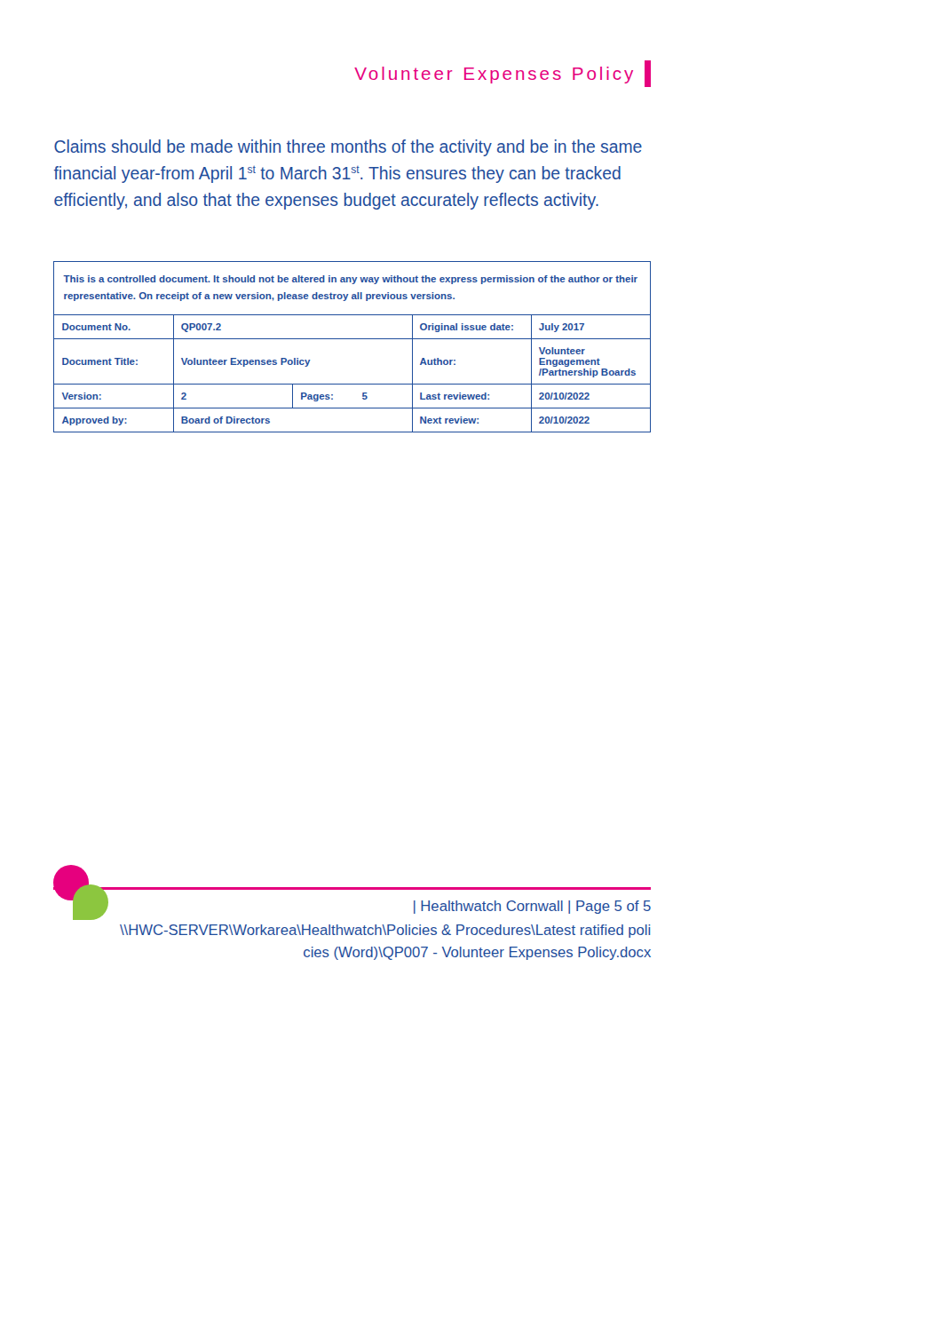Volunteer Expenses Policy
Claims should be made within three months of the activity and be in the same financial year-from April 1st to March 31st. This ensures they can be tracked efficiently, and also that the expenses budget accurately reflects activity.
| This is a controlled document. It should not be altered in any way without the express permission of the author or their representative. On receipt of a new version, please destroy all previous versions. |
| Document No. | QP007.2 | Original issue date: | July 2017 |
| Document Title: | Volunteer Expenses Policy | Author: | Volunteer Engagement /Partnership Boards |
| Version: | 2 | Pages: 5 | Last reviewed: | 20/10/2022 |
| Approved by: | Board of Directors | Next review: | 20/10/2022 |
| Healthwatch Cornwall | Page 5 of 5
\\HWC-SERVER\Workarea\Healthwatch\Policies & Procedures\Latest ratified policies (Word)\QP007 - Volunteer Expenses Policy.docx